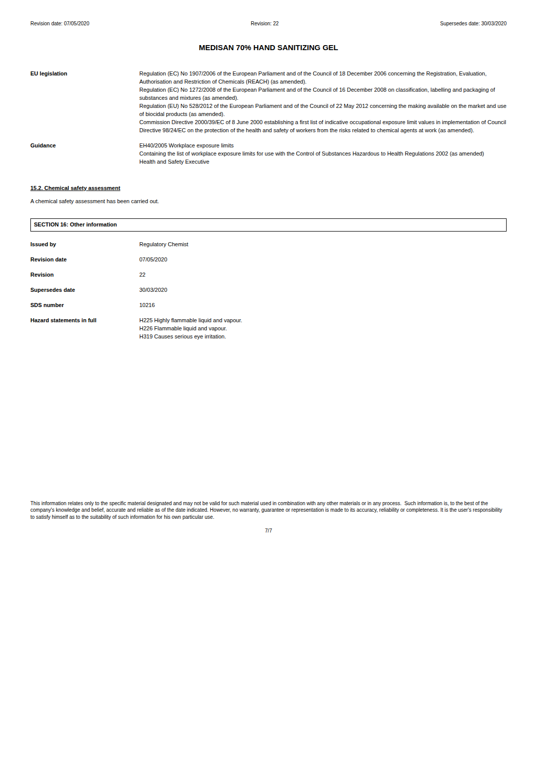Revision date: 07/05/2020 Revision: 22 Supersedes date: 30/03/2020
MEDISAN 70% HAND SANITIZING GEL
| EU legislation | Regulation (EC) No 1907/2006 of the European Parliament and of the Council of 18 December 2006 concerning the Registration, Evaluation, Authorisation and Restriction of Chemicals (REACH) (as amended). Regulation (EC) No 1272/2008 of the European Parliament and of the Council of 16 December 2008 on classification, labelling and packaging of substances and mixtures (as amended). Regulation (EU) No 528/2012 of the European Parliament and of the Council of 22 May 2012 concerning the making available on the market and use of biocidal products (as amended). Commission Directive 2000/39/EC of 8 June 2000 establishing a first list of indicative occupational exposure limit values in implementation of Council Directive 98/24/EC on the protection of the health and safety of workers from the risks related to chemical agents at work (as amended). |
| Guidance | EH40/2005 Workplace exposure limits Containing the list of workplace exposure limits for use with the Control of Substances Hazardous to Health Regulations 2002 (as amended) Health and Safety Executive |
15.2. Chemical safety assessment
A chemical safety assessment has been carried out.
SECTION 16: Other information
| Issued by | Regulatory Chemist |
| Revision date | 07/05/2020 |
| Revision | 22 |
| Supersedes date | 30/03/2020 |
| SDS number | 10216 |
| Hazard statements in full | H225 Highly flammable liquid and vapour. H226 Flammable liquid and vapour. H319 Causes serious eye irritation. |
This information relates only to the specific material designated and may not be valid for such material used in combination with any other materials or in any process. Such information is, to the best of the company's knowledge and belief, accurate and reliable as of the date indicated. However, no warranty, guarantee or representation is made to its accuracy, reliability or completeness. It is the user's responsibility to satisfy himself as to the suitability of such information for his own particular use.
7/7